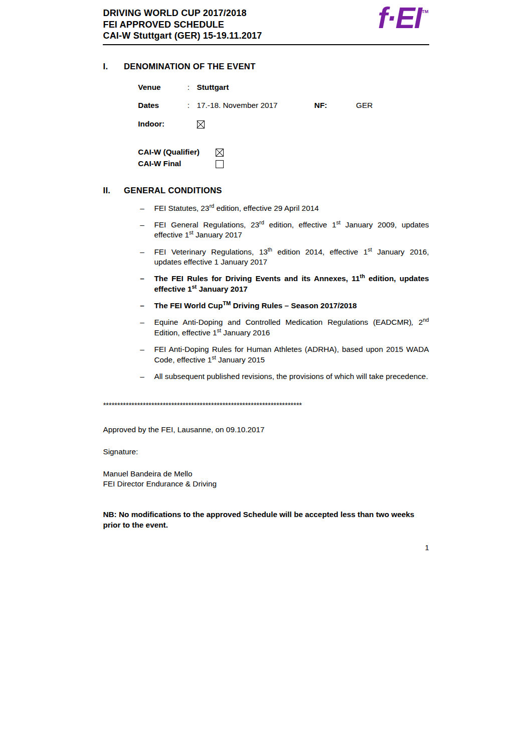DRIVING WORLD CUP 2017/2018
FEI APPROVED SCHEDULE
CAI-W Stuttgart (GER) 15-19.11.2017
f·EI TM
I. DENOMINATION OF THE EVENT
Venue: Stuttgart
Dates: 17.-18. November 2017 NF: GER
Indoor:
CAI-W (Qualifier)
CAI-W Final
II. GENERAL CONDITIONS
FEI Statutes, 23rd edition, effective 29 April 2014
FEI General Regulations, 23rd edition, effective 1st January 2009, updates effective 1st January 2017
FEI Veterinary Regulations, 13th edition 2014, effective 1st January 2016, updates effective 1 January 2017
The FEI Rules for Driving Events and its Annexes, 11th edition, updates effective 1st January 2017
The FEI World CupTM Driving Rules – Season 2017/2018
Equine Anti-Doping and Controlled Medication Regulations (EADCMR), 2nd Edition, effective 1st January 2016
FEI Anti-Doping Rules for Human Athletes (ADRHA), based upon 2015 WADA Code, effective 1st January 2015
All subsequent published revisions, the provisions of which will take precedence.
**********************************************************************
Approved by the FEI, Lausanne, on 09.10.2017
Signature:
Manuel Bandeira de Mello
FEI Director Endurance & Driving
NB: No modifications to the approved Schedule will be accepted less than two weeks prior to the event.
1